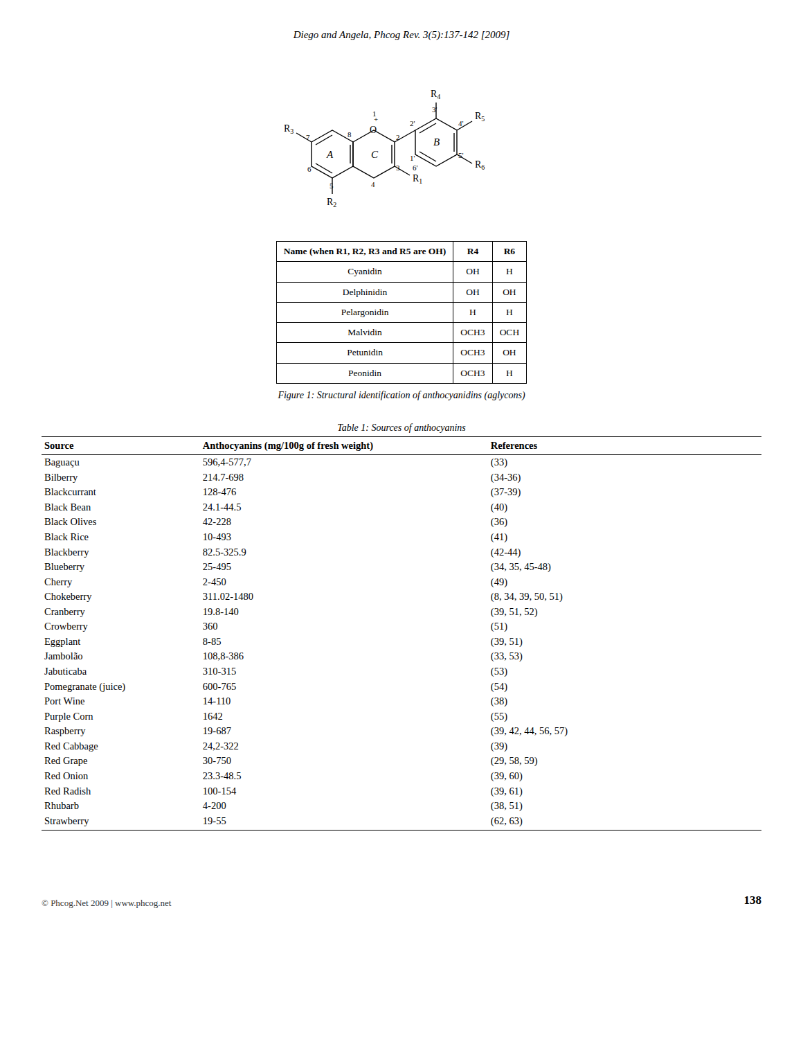Diego and Angela, Phcog Rev. 3(5):137-142 [2009]
O + 1 A C B 8 7 6 5 2 3 4 2' 1' 3' 4' 5' 6' R3 R2 R1 R4 R5 R6
| Name (when R1, R2, R3 and R5 are OH) | R4 | R6 |
| --- | --- | --- |
| Cyanidin | OH | H |
| Delphinidin | OH | OH |
| Pelargonidin | H | H |
| Malvidin | OCH3 | OCH |
| Petunidin | OCH3 | OH |
| Peonidin | OCH3 | H |
Figure 1: Structural identification of anthocyanidins (aglycons)
Table 1: Sources of anthocyanins
| Source | Anthocyanins (mg/100g of fresh weight) | References |
| --- | --- | --- |
| Baguaçu | 596,4-577,7 | (33) |
| Bilberry | 214.7-698 | (34-36) |
| Blackcurrant | 128-476 | (37-39) |
| Black Bean | 24.1-44.5 | (40) |
| Black Olives | 42-228 | (36) |
| Black Rice | 10-493 | (41) |
| Blackberry | 82.5-325.9 | (42-44) |
| Blueberry | 25-495 | (34, 35, 45-48) |
| Cherry | 2-450 | (49) |
| Chokeberry | 311.02-1480 | (8, 34, 39, 50, 51) |
| Cranberry | 19.8-140 | (39, 51, 52) |
| Crowberry | 360 | (51) |
| Eggplant | 8-85 | (39, 51) |
| Jambolão | 108,8-386 | (33, 53) |
| Jabuticaba | 310-315 | (53) |
| Pomegranate (juice) | 600-765 | (54) |
| Port Wine | 14-110 | (38) |
| Purple Corn | 1642 | (55) |
| Raspberry | 19-687 | (39, 42, 44, 56, 57) |
| Red Cabbage | 24,2-322 | (39) |
| Red Grape | 30-750 | (29, 58, 59) |
| Red Onion | 23.3-48.5 | (39, 60) |
| Red Radish | 100-154 | (39, 61) |
| Rhubarb | 4-200 | (38, 51) |
| Strawberry | 19-55 | (62, 63) |
© Phcog.Net 2009 | www.phcog.net
138